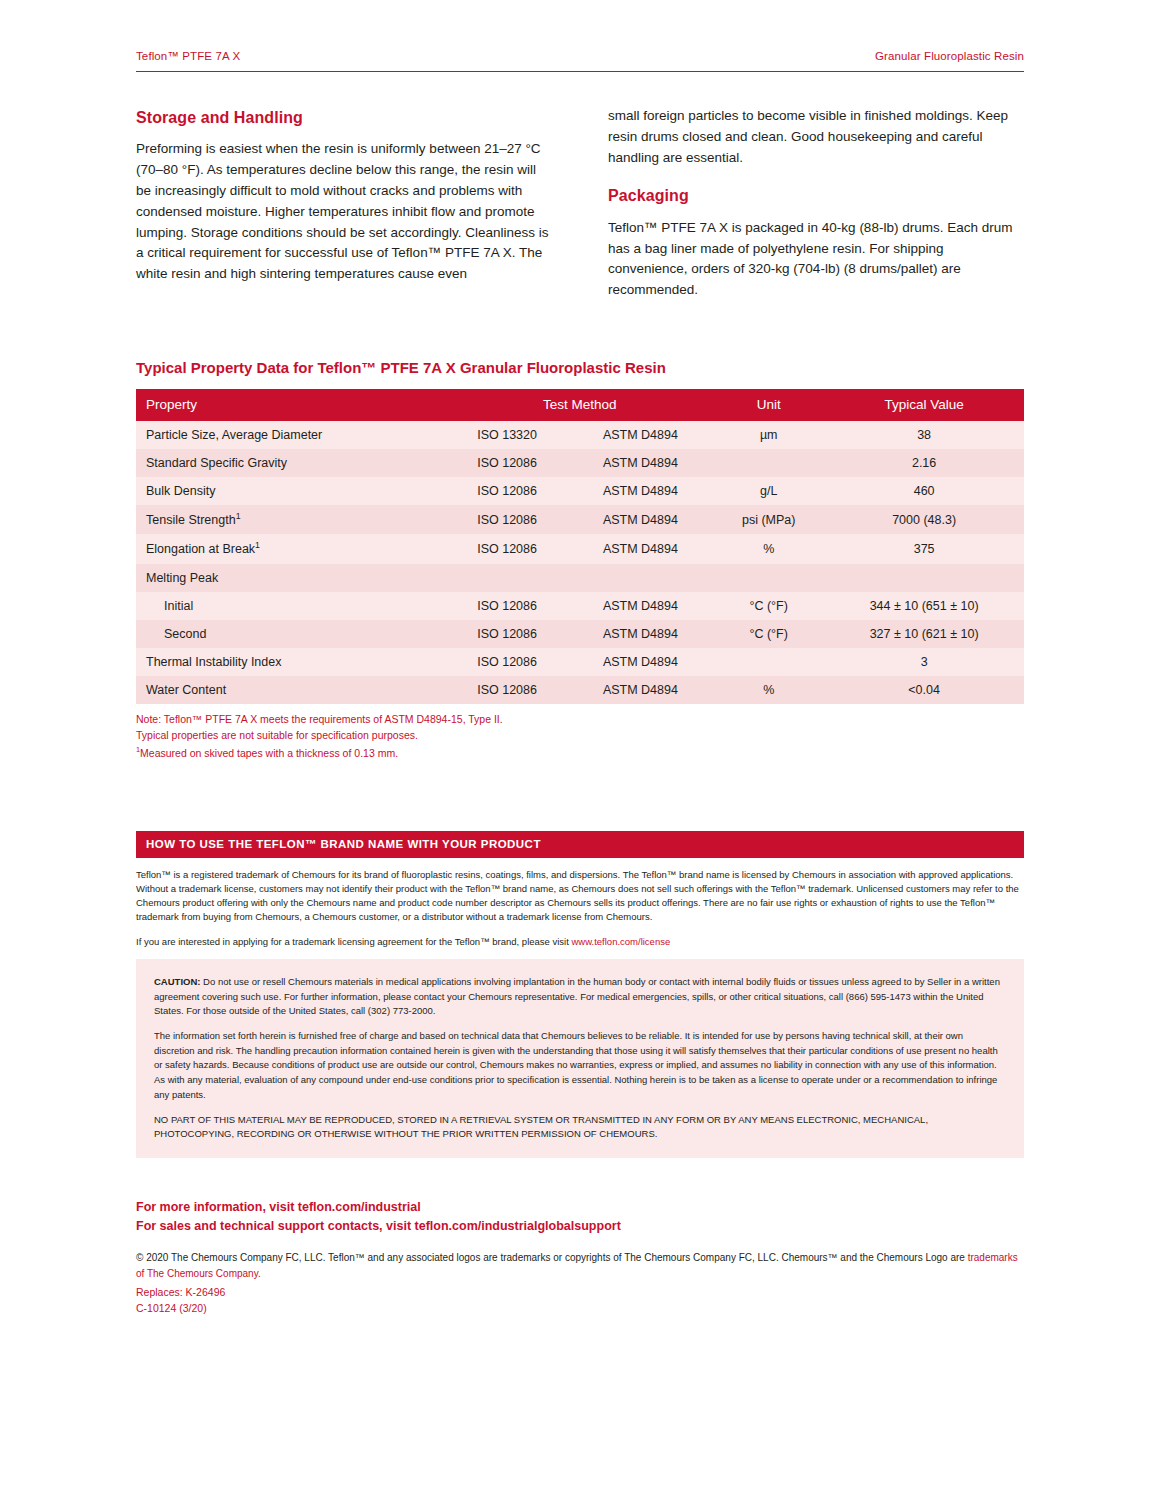Teflon™ PTFE 7A X
Granular Fluoroplastic Resin
Storage and Handling
Preforming is easiest when the resin is uniformly between 21–27 °C (70–80 °F). As temperatures decline below this range, the resin will be increasingly difficult to mold without cracks and problems with condensed moisture. Higher temperatures inhibit flow and promote lumping. Storage conditions should be set accordingly. Cleanliness is a critical requirement for successful use of Teflon™ PTFE 7A X. The white resin and high sintering temperatures cause even
small foreign particles to become visible in finished moldings. Keep resin drums closed and clean. Good housekeeping and careful handling are essential.
Packaging
Teflon™ PTFE 7A X is packaged in 40-kg (88-lb) drums. Each drum has a bag liner made of polyethylene resin. For shipping convenience, orders of 320-kg (704-lb) (8 drums/pallet) are recommended.
Typical Property Data for Teflon™ PTFE 7A X Granular Fluoroplastic Resin
| Property | Test Method | Unit | Typical Value |
| --- | --- | --- | --- |
| Particle Size, Average Diameter | ISO 13320 | ASTM D4894 | µm | 38 |
| Standard Specific Gravity | ISO 12086 | ASTM D4894 | | 2.16 |
| Bulk Density | ISO 12086 | ASTM D4894 | g/L | 460 |
| Tensile Strength 1 | ISO 12086 | ASTM D4894 | psi (MPa) | 7000 (48.3) |
| Elongation at Break 1 | ISO 12086 | ASTM D4894 | % | 375 |
| Melting Peak | | | | |
| Initial | ISO 12086 | ASTM D4894 | °C (°F) | 344 ± 10 (651 ± 10) |
| Second | ISO 12086 | ASTM D4894 | °C (°F) | 327 ± 10 (621 ± 10) |
| Thermal Instability Index | ISO 12086 | ASTM D4894 | | 3 |
| Water Content | ISO 12086 | ASTM D4894 | % | <0.04 |
Note: Teflon™ PTFE 7A X meets the requirements of ASTM D4894-15, Type II.
Typical properties are not suitable for specification purposes.
1Measured on skived tapes with a thickness of 0.13 mm.
HOW TO USE THE TEFLON™ BRAND NAME WITH YOUR PRODUCT
Teflon™ is a registered trademark of Chemours for its brand of fluoroplastic resins, coatings, films, and dispersions. The Teflon™ brand name is licensed by Chemours in association with approved applications. Without a trademark license, customers may not identify their product with the Teflon™ brand name, as Chemours does not sell such offerings with the Teflon™ trademark. Unlicensed customers may refer to the Chemours product offering with only the Chemours name and product code number descriptor as Chemours sells its product offerings. There are no fair use rights or exhaustion of rights to use the Teflon™ trademark from buying from Chemours, a Chemours customer, or a distributor without a trademark license from Chemours.
If you are interested in applying for a trademark licensing agreement for the Teflon™ brand, please visit www.teflon.com/license
CAUTION: Do not use or resell Chemours materials in medical applications involving implantation in the human body or contact with internal bodily fluids or tissues unless agreed to by Seller in a written agreement covering such use. For further information, please contact your Chemours representative. For medical emergencies, spills, or other critical situations, call (866) 595-1473 within the United States. For those outside of the United States, call (302) 773-2000.
The information set forth herein is furnished free of charge and based on technical data that Chemours believes to be reliable. It is intended for use by persons having technical skill, at their own discretion and risk. The handling precaution information contained herein is given with the understanding that those using it will satisfy themselves that their particular conditions of use present no health or safety hazards. Because conditions of product use are outside our control, Chemours makes no warranties, express or implied, and assumes no liability in connection with any use of this information. As with any material, evaluation of any compound under end-use conditions prior to specification is essential. Nothing herein is to be taken as a license to operate under or a recommendation to infringe any patents.
NO PART OF THIS MATERIAL MAY BE REPRODUCED, STORED IN A RETRIEVAL SYSTEM OR TRANSMITTED IN ANY FORM OR BY ANY MEANS ELECTRONIC, MECHANICAL, PHOTOCOPYING, RECORDING OR OTHERWISE WITHOUT THE PRIOR WRITTEN PERMISSION OF CHEMOURS.
For more information, visit teflon.com/industrial
For sales and technical support contacts, visit teflon.com/industrialglobalsupport
© 2020 The Chemours Company FC, LLC. Teflon™ and any associated logos are trademarks or copyrights of The Chemours Company FC, LLC. Chemours™ and the Chemours Logo are trademarks of The Chemours Company.
Replaces: K-26496
C-10124 (3/20)